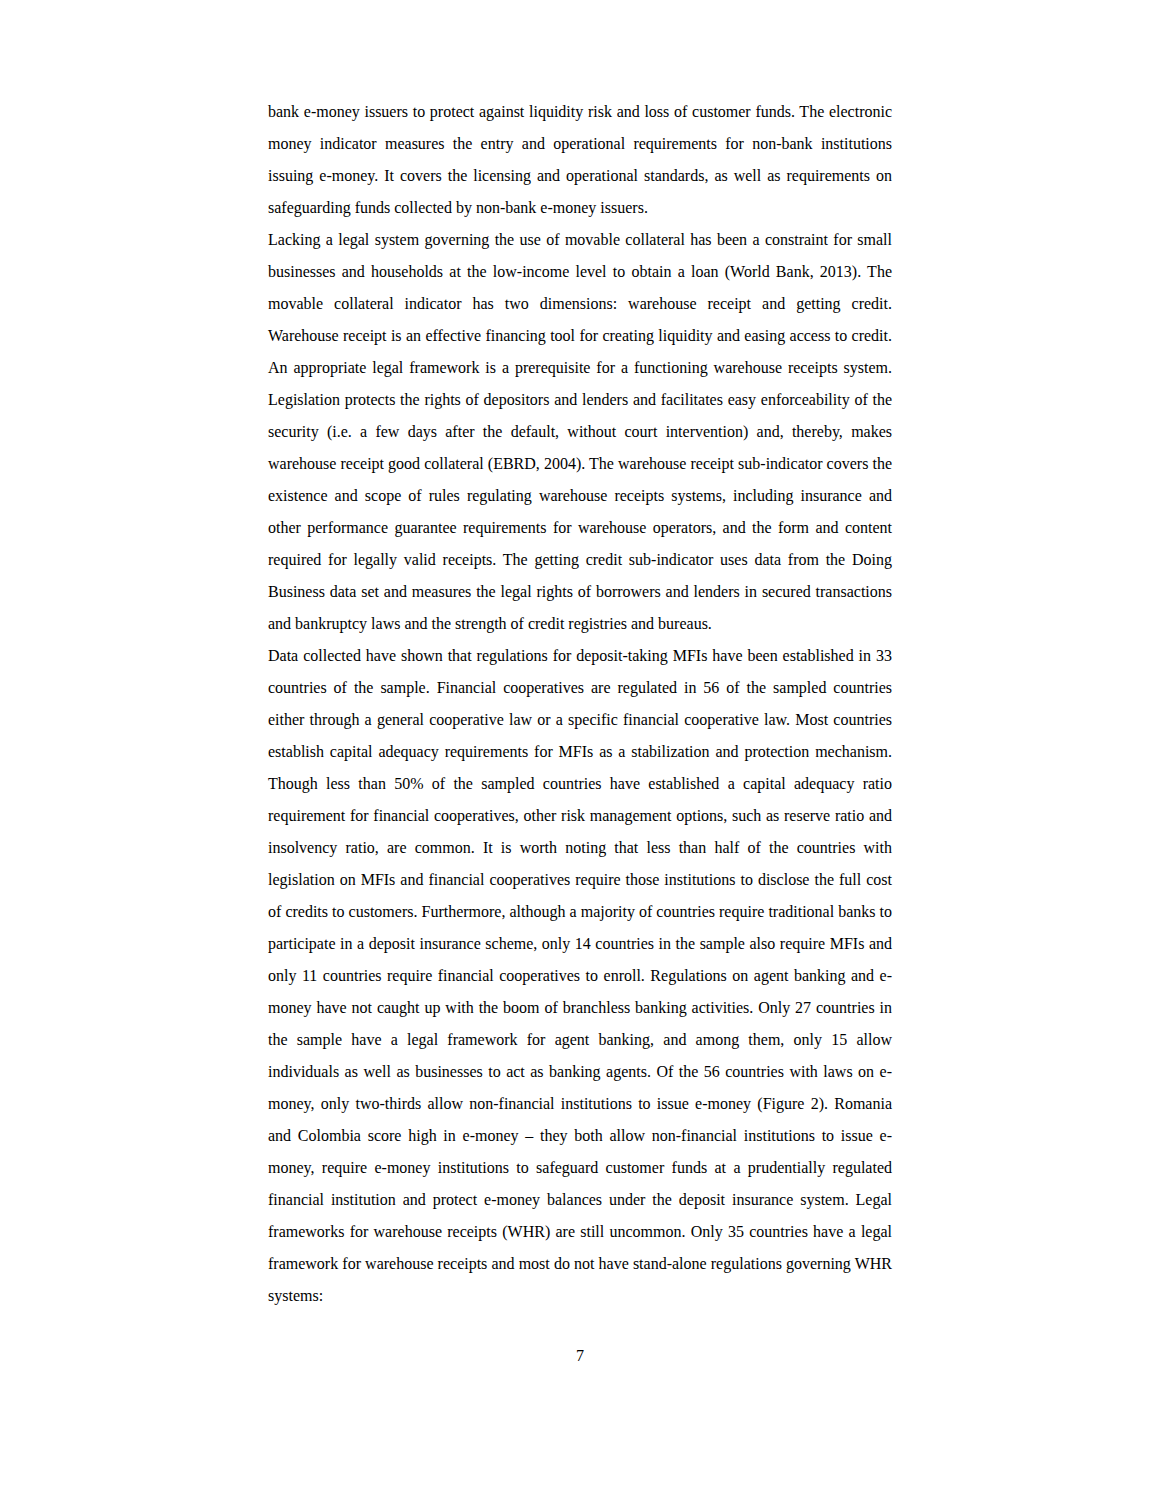bank e-money issuers to protect against liquidity risk and loss of customer funds. The electronic money indicator measures the entry and operational requirements for non-bank institutions issuing e-money. It covers the licensing and operational standards, as well as requirements on safeguarding funds collected by non-bank e-money issuers.
Lacking a legal system governing the use of movable collateral has been a constraint for small businesses and households at the low-income level to obtain a loan (World Bank, 2013). The movable collateral indicator has two dimensions: warehouse receipt and getting credit. Warehouse receipt is an effective financing tool for creating liquidity and easing access to credit. An appropriate legal framework is a prerequisite for a functioning warehouse receipts system. Legislation protects the rights of depositors and lenders and facilitates easy enforceability of the security (i.e. a few days after the default, without court intervention) and, thereby, makes warehouse receipt good collateral (EBRD, 2004). The warehouse receipt sub-indicator covers the existence and scope of rules regulating warehouse receipts systems, including insurance and other performance guarantee requirements for warehouse operators, and the form and content required for legally valid receipts. The getting credit sub-indicator uses data from the Doing Business data set and measures the legal rights of borrowers and lenders in secured transactions and bankruptcy laws and the strength of credit registries and bureaus.
Data collected have shown that regulations for deposit-taking MFIs have been established in 33 countries of the sample. Financial cooperatives are regulated in 56 of the sampled countries either through a general cooperative law or a specific financial cooperative law. Most countries establish capital adequacy requirements for MFIs as a stabilization and protection mechanism. Though less than 50% of the sampled countries have established a capital adequacy ratio requirement for financial cooperatives, other risk management options, such as reserve ratio and insolvency ratio, are common. It is worth noting that less than half of the countries with legislation on MFIs and financial cooperatives require those institutions to disclose the full cost of credits to customers. Furthermore, although a majority of countries require traditional banks to participate in a deposit insurance scheme, only 14 countries in the sample also require MFIs and only 11 countries require financial cooperatives to enroll. Regulations on agent banking and e-money have not caught up with the boom of branchless banking activities. Only 27 countries in the sample have a legal framework for agent banking, and among them, only 15 allow individuals as well as businesses to act as banking agents. Of the 56 countries with laws on e-money, only two-thirds allow non-financial institutions to issue e-money (Figure 2). Romania and Colombia score high in e-money – they both allow non-financial institutions to issue e-money, require e-money institutions to safeguard customer funds at a prudentially regulated financial institution and protect e-money balances under the deposit insurance system. Legal frameworks for warehouse receipts (WHR) are still uncommon. Only 35 countries have a legal framework for warehouse receipts and most do not have stand-alone regulations governing WHR systems:
7